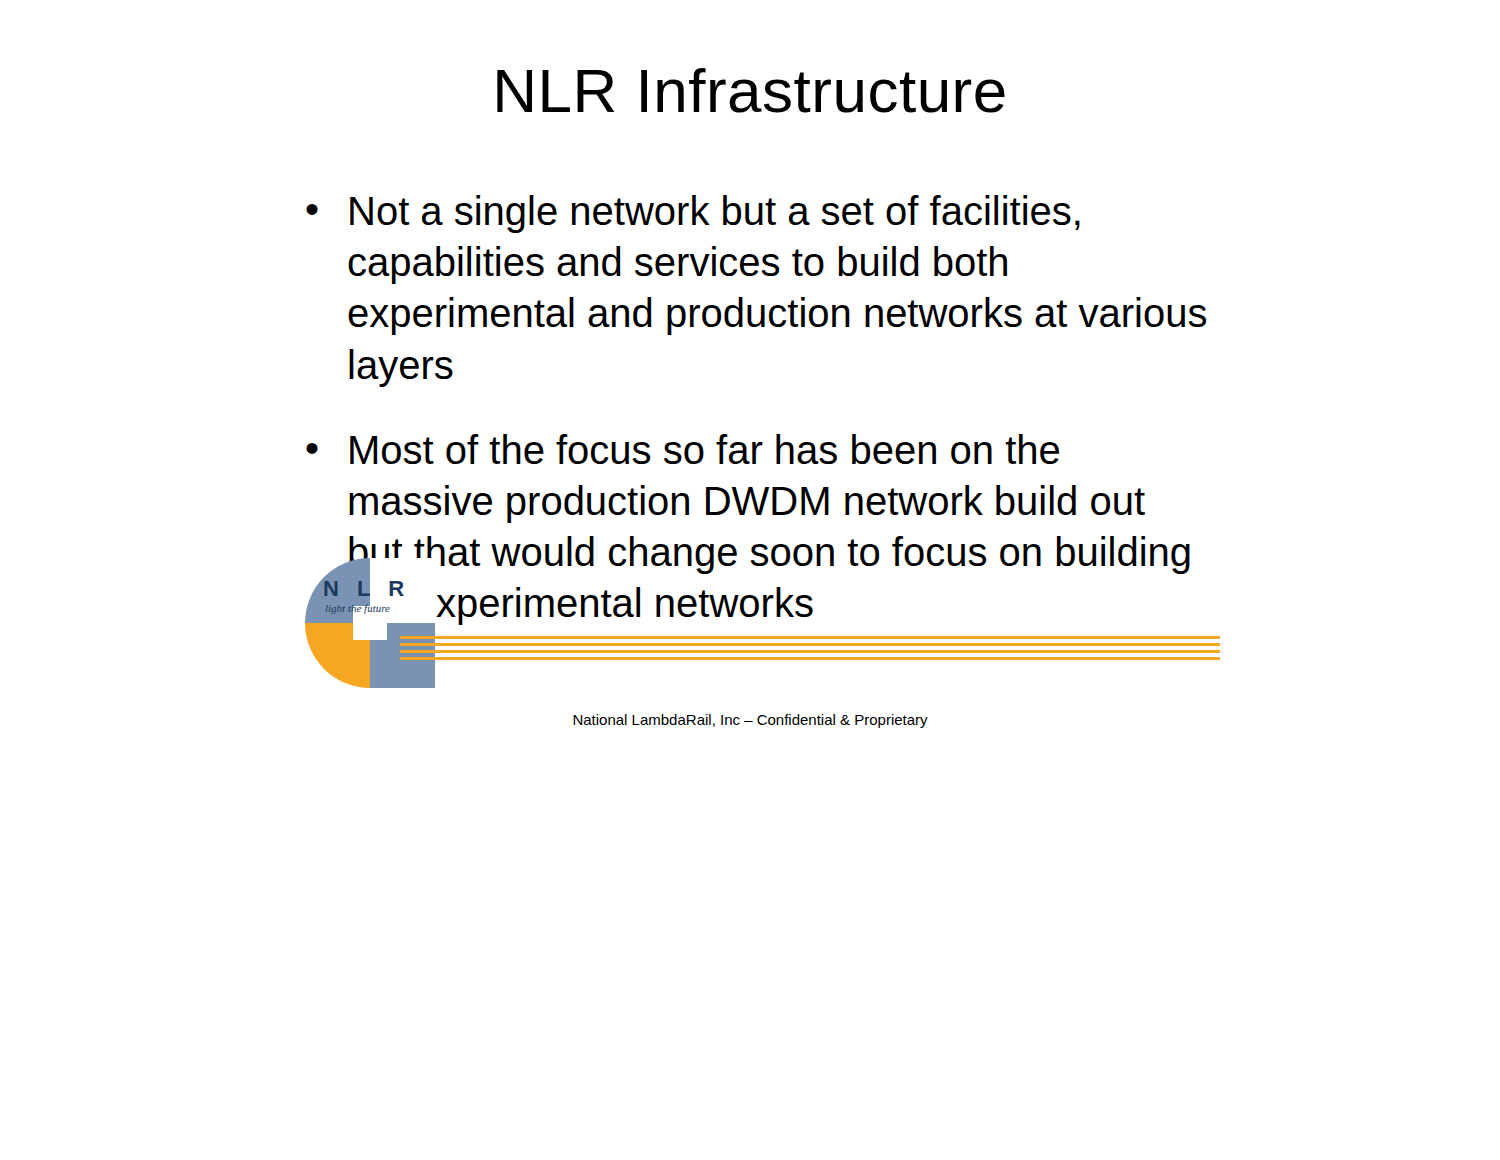NLR Infrastructure
Not a single network but a set of facilities, capabilities and services to build both experimental and production networks at various layers
Most of the focus so far has been on the massive production DWDM network build out but that would change soon to focus on building the experimental networks
N L R
light the future
National LambdaRail, Inc – Confidential & Proprietary